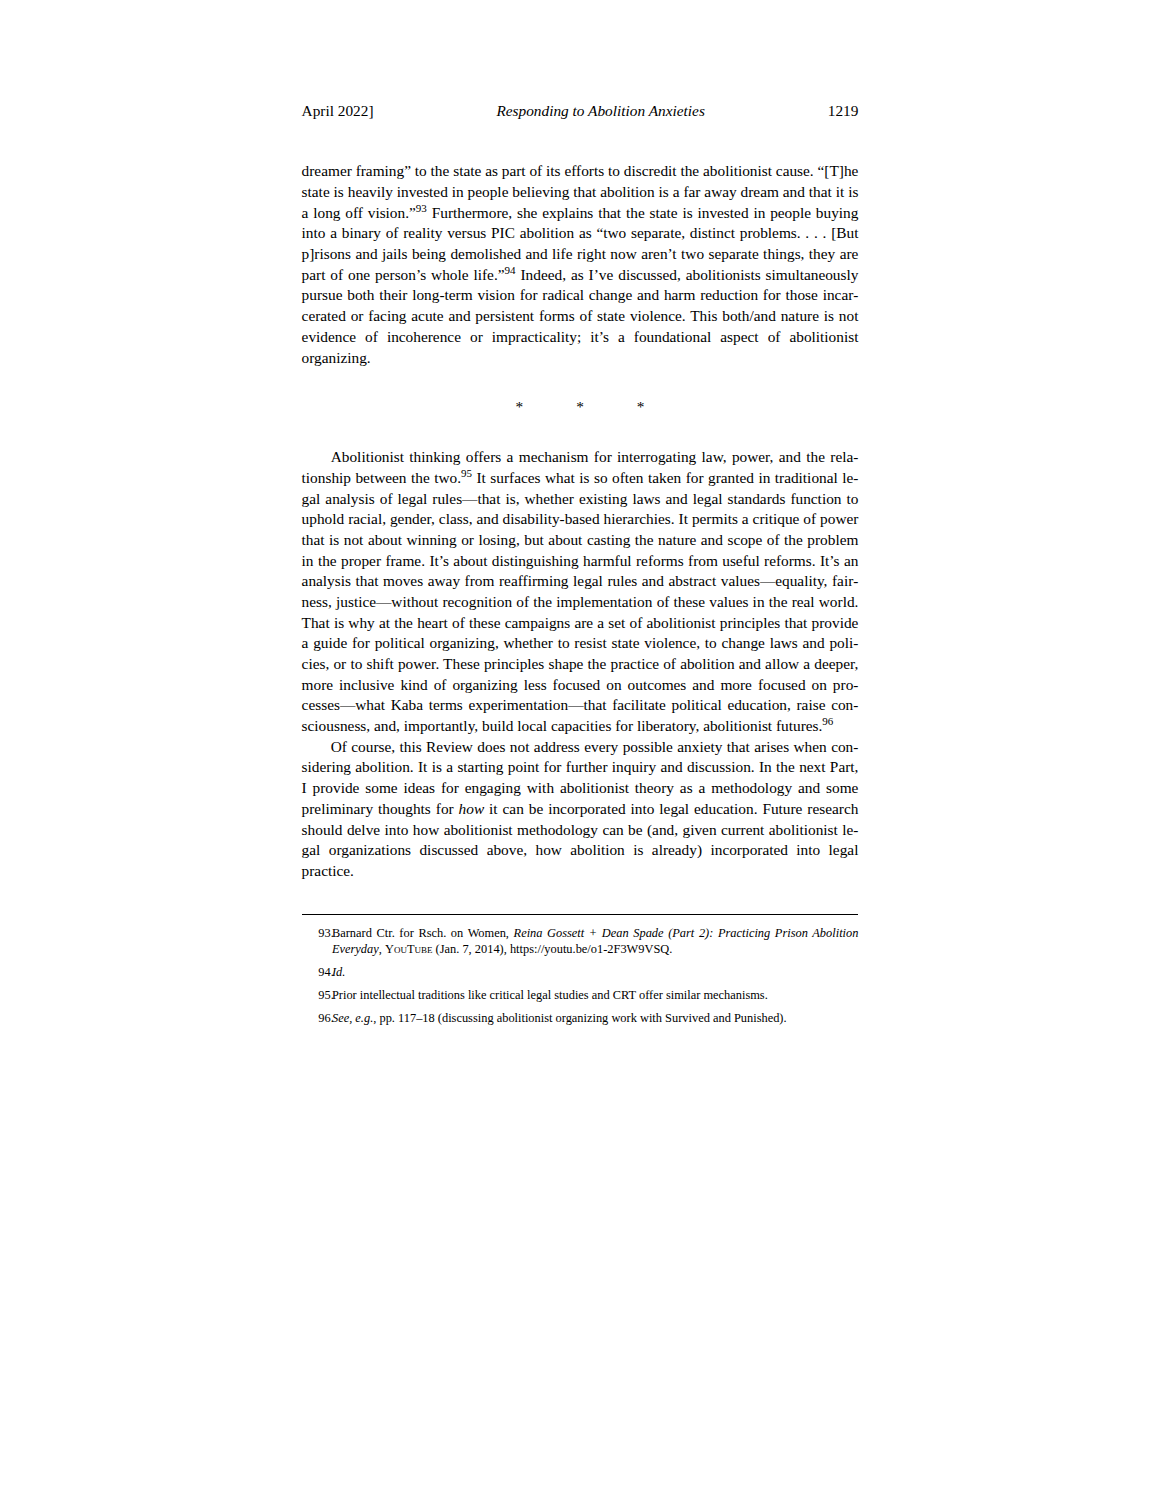April 2022] Responding to Abolition Anxieties 1219
dreamer framing” to the state as part of its efforts to discredit the abolitionist cause. “[T]he state is heavily invested in people believing that abolition is a far away dream and that it is a long off vision.”93 Furthermore, she explains that the state is invested in people buying into a binary of reality versus PIC abolition as “two separate, distinct problems. . . . [But p]risons and jails being demolished and life right now aren’t two separate things, they are part of one person’s whole life.”94 Indeed, as I’ve discussed, abolitionists simultaneously pursue both their long-term vision for radical change and harm reduction for those incarcerated or facing acute and persistent forms of state violence. This both/and nature is not evidence of incoherence or impracticality; it’s a foundational aspect of abolitionist organizing.
* * *
Abolitionist thinking offers a mechanism for interrogating law, power, and the relationship between the two.95 It surfaces what is so often taken for granted in traditional legal analysis of legal rules—that is, whether existing laws and legal standards function to uphold racial, gender, class, and disability-based hierarchies. It permits a critique of power that is not about winning or losing, but about casting the nature and scope of the problem in the proper frame. It’s about distinguishing harmful reforms from useful reforms. It’s an analysis that moves away from reaffirming legal rules and abstract values—equality, fairness, justice—without recognition of the implementation of these values in the real world. That is why at the heart of these campaigns are a set of abolitionist principles that provide a guide for political organizing, whether to resist state violence, to change laws and policies, or to shift power. These principles shape the practice of abolition and allow a deeper, more inclusive kind of organizing less focused on outcomes and more focused on processes—what Kaba terms experimentation—that facilitate political education, raise consciousness, and, importantly, build local capacities for liberatory, abolitionist futures.96
Of course, this Review does not address every possible anxiety that arises when considering abolition. It is a starting point for further inquiry and discussion. In the next Part, I provide some ideas for engaging with abolitionist theory as a methodology and some preliminary thoughts for how it can be incorporated into legal education. Future research should delve into how abolitionist methodology can be (and, given current abolitionist legal organizations discussed above, how abolition is already) incorporated into legal practice.
93.
Barnard Ctr. for Rsch. on Women, Reina Gossett + Dean Spade (Part 2): Practicing Prison Abolition Everyday, YouTube (Jan. 7, 2014), https://youtu.be/o1-2F3W9VSQ.
94.
Id.
95.
Prior intellectual traditions like critical legal studies and CRT offer similar mechanisms.
96.
See, e.g., pp. 117–18 (discussing abolitionist organizing work with Survived and Punished).